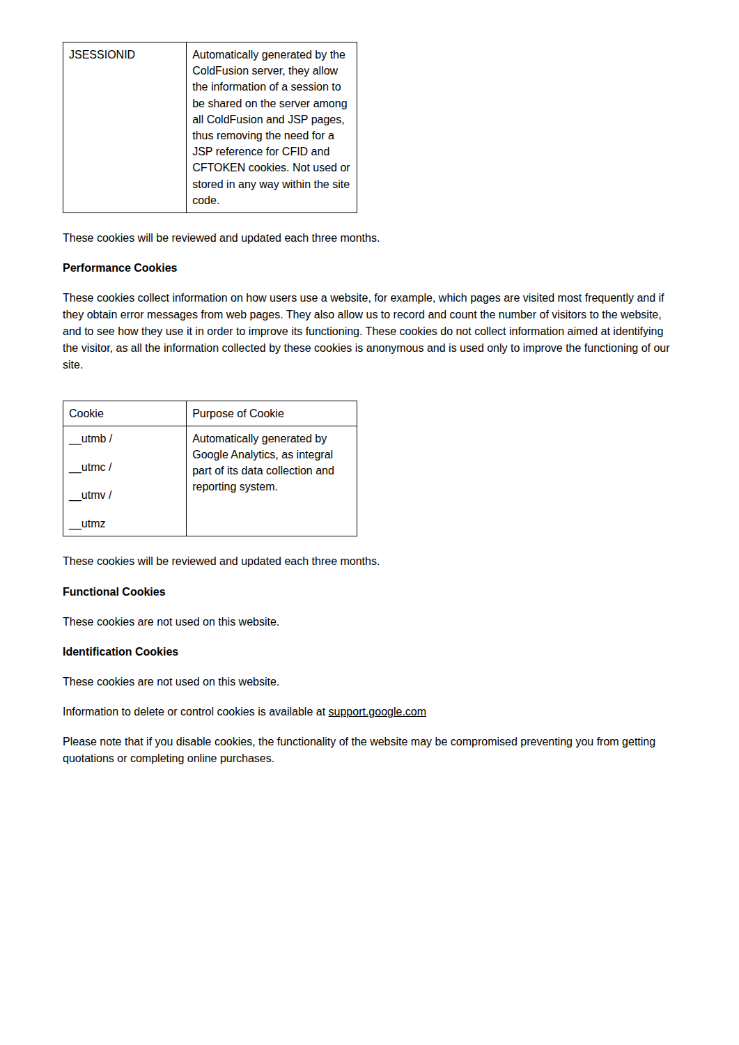| JSESSIONID | Automatically generated by the ColdFusion server, they allow the information of a session to be shared on the server among all ColdFusion and JSP pages, thus removing the need for a JSP reference for CFID and CFTOKEN cookies. Not used or stored in any way within the site code. |
These cookies will be reviewed and updated each three months.
Performance Cookies
These cookies collect information on how users use a website, for example, which pages are visited most frequently and if they obtain error messages from web pages. They also allow us to record and count the number of visitors to the website, and to see how they use it in order to improve its functioning. These cookies do not collect information aimed at identifying the visitor, as all the information collected by these cookies is anonymous and is used only to improve the functioning of our site.
| Cookie | Purpose of Cookie |
| __utmb / __utmc / __utmv / __utmz | Automatically generated by Google Analytics, as integral part of its data collection and reporting system. |
These cookies will be reviewed and updated each three months.
Functional Cookies
These cookies are not used on this website.
Identification Cookies
These cookies are not used on this website.
Information to delete or control cookies is available at support.google.com
Please note that if you disable cookies, the functionality of the website may be compromised preventing you from getting quotations or completing online purchases.